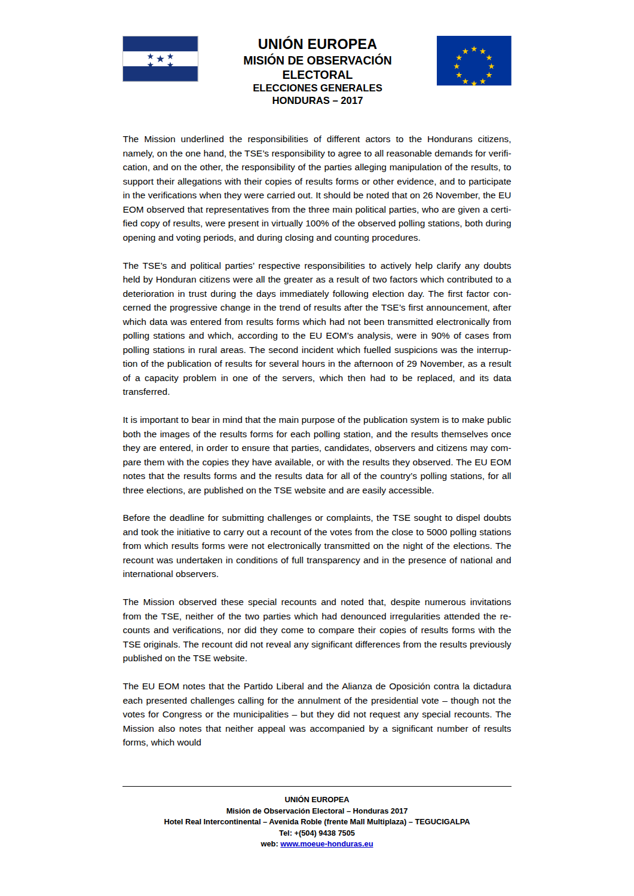UNIÓN EUROPEA
MISIÓN DE OBSERVACIÓN ELECTORAL
ELECCIONES GENERALES
HONDURAS – 2017
The Mission underlined the responsibilities of different actors to the Hondurans citizens, namely, on the one hand, the TSE’s responsibility to agree to all reasonable demands for verification, and on the other, the responsibility of the parties alleging manipulation of the results, to support their allegations with their copies of results forms or other evidence, and to participate in the verifications when they were carried out. It should be noted that on 26 November, the EU EOM observed that representatives from the three main political parties, who are given a certified copy of results, were present in virtually 100% of the observed polling stations, both during opening and voting periods, and during closing and counting procedures.
The TSE’s and political parties’ respective responsibilities to actively help clarify any doubts held by Honduran citizens were all the greater as a result of two factors which contributed to a deterioration in trust during the days immediately following election day. The first factor concerned the progressive change in the trend of results after the TSE’s first announcement, after which data was entered from results forms which had not been transmitted electronically from polling stations and which, according to the EU EOM’s analysis, were in 90% of cases from polling stations in rural areas. The second incident which fuelled suspicions was the interruption of the publication of results for several hours in the afternoon of 29 November, as a result of a capacity problem in one of the servers, which then had to be replaced, and its data transferred.
It is important to bear in mind that the main purpose of the publication system is to make public both the images of the results forms for each polling station, and the results themselves once they are entered, in order to ensure that parties, candidates, observers and citizens may compare them with the copies they have available, or with the results they observed. The EU EOM notes that the results forms and the results data for all of the country’s polling stations, for all three elections, are published on the TSE website and are easily accessible.
Before the deadline for submitting challenges or complaints, the TSE sought to dispel doubts and took the initiative to carry out a recount of the votes from the close to 5000 polling stations from which results forms were not electronically transmitted on the night of the elections. The recount was undertaken in conditions of full transparency and in the presence of national and international observers.
The Mission observed these special recounts and noted that, despite numerous invitations from the TSE, neither of the two parties which had denounced irregularities attended the recounts and verifications, nor did they come to compare their copies of results forms with the TSE originals. The recount did not reveal any significant differences from the results previously published on the TSE website.
The EU EOM notes that the Partido Liberal and the Alianza de Oposición contra la dictadura each presented challenges calling for the annulment of the presidential vote – though not the votes for Congress or the municipalities – but they did not request any special recounts. The Mission also notes that neither appeal was accompanied by a significant number of results forms, which would
UNIÓN EUROPEA
Misión de Observación Electoral – Honduras 2017
Hotel Real Intercontinental – Avenida Roble (frente Mall Multiplaza) – TEGUCIGALPA
Tel: +(504) 9438 7505
web: www.moeue-honduras.eu